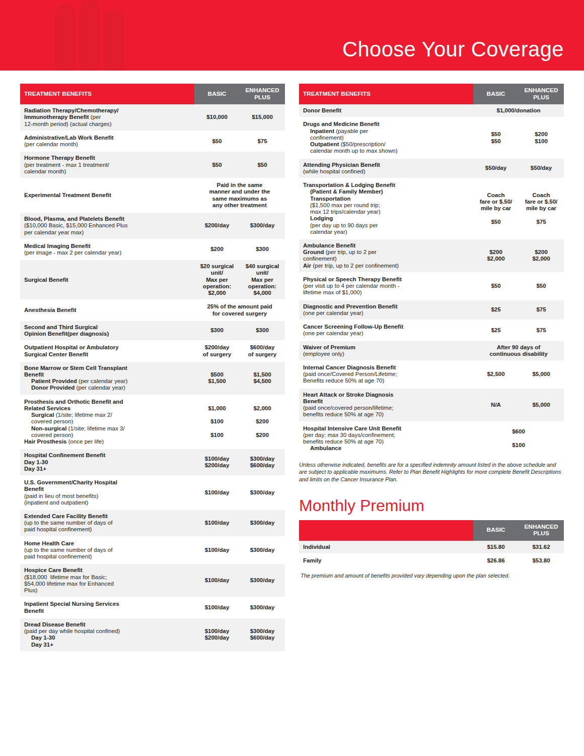Choose Your Coverage
| TREATMENT BENEFITS | BASIC | ENHANCED PLUS |
| --- | --- | --- |
| Radiation Therapy/Chemotherapy/ Immunotherapy Benefit (per 12-month period) (actual charges) | $10,000 | $15,000 |
| Administrative/Lab Work Benefit (per calendar month) | $50 | $75 |
| Hormone Therapy Benefit (per treatment - max 1 treatment/ calendar month) | $50 | $50 |
| Experimental Treatment Benefit | Paid in the same manner and under the same maximums as any other treatment |
| Blood, Plasma, and Platelets Benefit ($10,000 Basic, $15,000 Enhanced Plus per calendar year max) | $200/day | $300/day |
| Medical Imaging Benefit (per image - max 2 per calendar year) | $200 | $300 |
| Surgical Benefit | $20 surgical unit/ Max per operation: $2,000 | $40 surgical unit/ Max per operation: $4,000 |
| Anesthesia Benefit | 25% of the amount paid for covered surgery |
| Second and Third Surgical Opinion Benefit(per diagnosis) | $300 | $300 |
| Outpatient Hospital or Ambulatory Surgical Center Benefit | $200/day of surgery | $600/day of surgery |
| Bone Marrow or Stem Cell Transplant Benefit Patient Provided (per calendar year) Donor Provided (per calendar year) | $500 $1,500 | $1,500 $4,500 |
| Prosthesis and Orthotic Benefit and Related Services Surgical (1/site; lifetime max 2/ covered person) Non-surgical (1/site; lifetime max 3/ covered person) Hair Prosthesis (once per life) | $1,000 $100 $100 | $2,000 $200 $200 |
| Hospital Confinement Benefit Day 1-30 Day 31+ | $100/day $200/day | $300/day $600/day |
| U.S. Government/Charity Hospital Benefit (paid in lieu of most benefits) (inpatient and outpatient) | $100/day | $300/day |
| Extended Care Facility Benefit (up to the same number of days of paid hospital confinement) | $100/day | $300/day |
| Home Health Care (up to the same number of days of paid hospital confinement) | $100/day | $300/day |
| Hospice Care Benefit ($18,000 lifetime max for Basic; $54,000 lifetime max for Enhanced Plus) | $100/day | $300/day |
| Inpatient Special Nursing Services Benefit | $100/day | $300/day |
| Dread Disease Benefit (paid per day while hospital confined) Day 1-30 Day 31+ | $100/day $200/day | $300/day $600/day |
| TREATMENT BENEFITS | BASIC | ENHANCED PLUS |
| --- | --- | --- |
| Donor Benefit | $1,000/donation |
| Drugs and Medicine Benefit Inpatient (payable per confinement) Outpatient ($50/prescription/ calendar month up to max shown) | $50 $50 | $200 $100 |
| Attending Physician Benefit (while hospital confined) | $50/day | $50/day |
| Transportation & Lodging Benefit (Patient & Family Member) Transportation ($1,500 max per round trip; max 12 trips/calendar year) Lodging (per day up to 90 days per calendar year) | Coach fare or $.50/ mile by car $50 | Coach fare or $.50/ mile by car $75 |
| Ambulance Benefit Ground (per trip, up to 2 per confinement) Air (per trip, up to 2 per confinement) | $200 $2,000 | $200 $2,000 |
| Physical or Speech Therapy Benefit (per visit up to 4 per calendar month - lifetime max of $1,000) | $50 | $50 |
| Diagnostic and Prevention Benefit (one per calendar year) | $25 | $75 |
| Cancer Screening Follow-Up Benefit (one per calendar year) | $25 | $75 |
| Waiver of Premium (employee only) | After 90 days of continuous disability |
| Internal Cancer Diagnosis Benefit (paid once/Covered Person/Lifetime; Benefits reduce 50% at age 70) | $2,500 | $5,000 |
| Heart Attack or Stroke Diagnosis Benefit (paid once/covered person/lifetime; benefits reduce 50% at age 70) | N/A | $5,000 |
| Hospital Intensive Care Unit Benefit (per day; max 30 days/confinement; benefits reduce 50% at age 70) Ambulance | $600 $100 |
Unless otherwise indicated, benefits are for a specified indemnity amount listed in the above schedule and are subject to applicable maximums. Refer to Plan Benefit Highlights for more complete Benefit Descriptions and limits on the Cancer Insurance Plan.
Monthly Premium
| | BASIC | ENHANCED PLUS |
| --- | --- | --- |
| Individual | $15.80 | $31.62 |
| Family | $26.86 | $53.80 |
The premium and amount of benefits provided vary depending upon the plan selected.